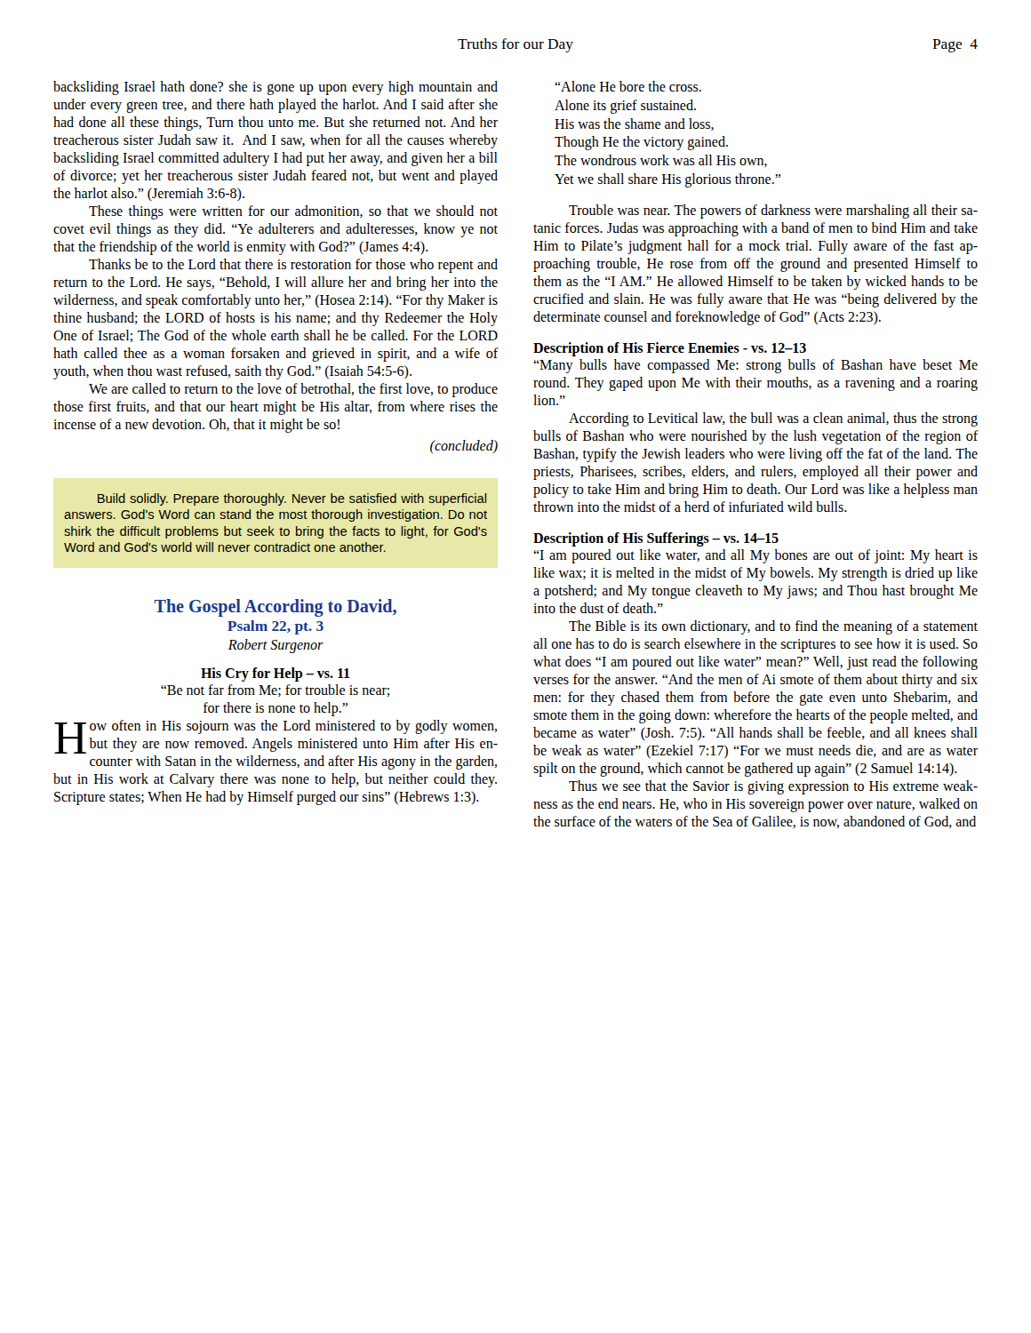Truths for our Day Page 4
backsliding Israel hath done? she is gone up upon every high mountain and under every green tree, and there hath played the harlot. And I said after she had done all these things, Turn thou unto me. But she returned not. And her treacherous sister Judah saw it. And I saw, when for all the causes whereby backsliding Israel committed adultery I had put her away, and given her a bill of divorce; yet her treacherous sister Judah feared not, but went and played the harlot also.” (Jeremiah 3:6-8).
These things were written for our admonition, so that we should not covet evil things as they did. “Ye adulterers and adulteresses, know ye not that the friendship of the world is enmity with God?” (James 4:4).
Thanks be to the Lord that there is restoration for those who repent and return to the Lord. He says, “Behold, I will allure her and bring her into the wilderness, and speak comfortably unto her,” (Hosea 2:14). “For thy Maker is thine husband; the LORD of hosts is his name; and thy Redeemer the Holy One of Israel; The God of the whole earth shall he be called. For the LORD hath called thee as a woman forsaken and grieved in spirit, and a wife of youth, when thou wast refused, saith thy God.” (Isaiah 54:5-6).
We are called to return to the love of betrothal, the first love, to produce those first fruits, and that our heart might be His altar, from where rises the incense of a new devotion. Oh, that it might be so!
(concluded)
Build solidly. Prepare thoroughly. Never be satisfied with superficial answers. God's Word can stand the most thorough investigation. Do not shirk the difficult problems but seek to bring the facts to light, for God's Word and God's world will never contradict one another.
The Gospel According to David,
Psalm 22, pt. 3
Robert Surgenor
His Cry for Help – vs. 11
“Be not far from Me; for trouble is near;
for there is none to help.”
How often in His sojourn was the Lord ministered to by godly women, but they are now removed. Angels ministered unto Him after His encounter with Satan in the wilderness, and after His agony in the garden, but in His work at Calvary there was none to help, but neither could they. Scripture states; When He had by Himself purged our sins” (Hebrews 1:3).
“Alone He bore the cross.
Alone its grief sustained.
His was the shame and loss,
Though He the victory gained.
The wondrous work was all His own,
Yet we shall share His glorious throne.”
Trouble was near. The powers of darkness were marshaling all their satanic forces. Judas was approaching with a band of men to bind Him and take Him to Pilate’s judgment hall for a mock trial. Fully aware of the fast approaching trouble, He rose from off the ground and presented Himself to them as the “I AM.” He allowed Himself to be taken by wicked hands to be crucified and slain. He was fully aware that He was “being delivered by the determinate counsel and foreknowledge of God” (Acts 2:23).
Description of His Fierce Enemies - vs. 12–13
“Many bulls have compassed Me: strong bulls of Bashan have beset Me round. They gaped upon Me with their mouths, as a ravening and a roaring lion.”
According to Levitical law, the bull was a clean animal, thus the strong bulls of Bashan who were nourished by the lush vegetation of the region of Bashan, typify the Jewish leaders who were living off the fat of the land. The priests, Pharisees, scribes, elders, and rulers, employed all their power and policy to take Him and bring Him to death. Our Lord was like a helpless man thrown into the midst of a herd of infuriated wild bulls.
Description of His Sufferings – vs. 14–15
“I am poured out like water, and all My bones are out of joint: My heart is like wax; it is melted in the midst of My bowels. My strength is dried up like a potsherd; and My tongue cleaveth to My jaws; and Thou hast brought Me into the dust of death.”
The Bible is its own dictionary, and to find the meaning of a statement all one has to do is search elsewhere in the scriptures to see how it is used. So what does “I am poured out like water” mean?” Well, just read the following verses for the answer. “And the men of Ai smote of them about thirty and six men: for they chased them from before the gate even unto Shebarim, and smote them in the going down: wherefore the hearts of the people melted, and became as water” (Josh. 7:5). “All hands shall be feeble, and all knees shall be weak as water” (Ezekiel 7:17) “For we must needs die, and are as water spilt on the ground, which cannot be gathered up again” (2 Samuel 14:14).
Thus we see that the Savior is giving expression to His extreme weakness as the end nears. He, who in His sovereign power over nature, walked on the surface of the waters of the Sea of Galilee, is now, abandoned of God, and